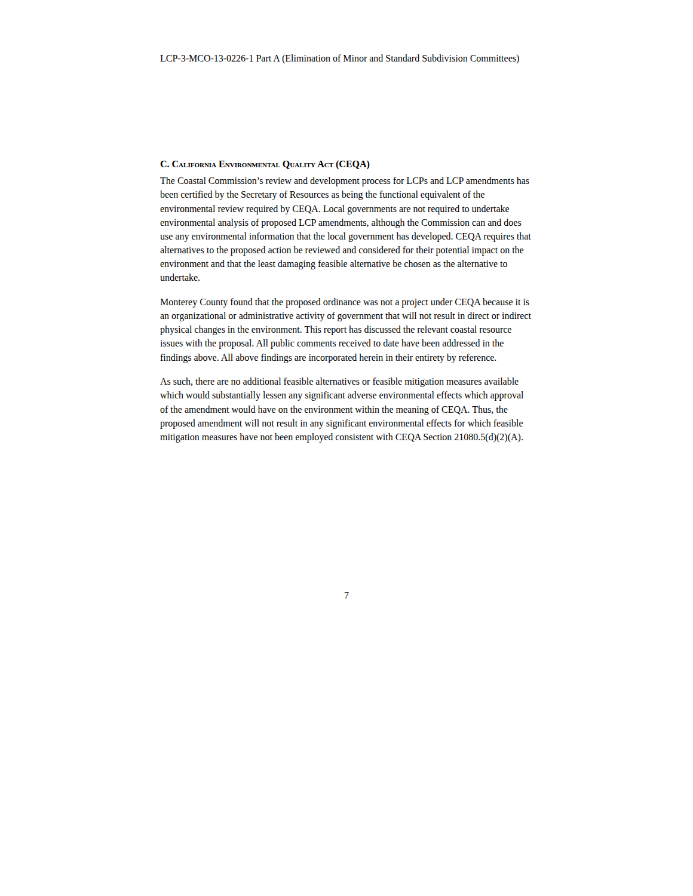LCP-3-MCO-13-0226-1 Part A (Elimination of Minor and Standard Subdivision Committees)
C. California Environmental Quality Act (CEQA)
The Coastal Commission’s review and development process for LCPs and LCP amendments has been certified by the Secretary of Resources as being the functional equivalent of the environmental review required by CEQA. Local governments are not required to undertake environmental analysis of proposed LCP amendments, although the Commission can and does use any environmental information that the local government has developed. CEQA requires that alternatives to the proposed action be reviewed and considered for their potential impact on the environment and that the least damaging feasible alternative be chosen as the alternative to undertake.
Monterey County found that the proposed ordinance was not a project under CEQA because it is an organizational or administrative activity of government that will not result in direct or indirect physical changes in the environment. This report has discussed the relevant coastal resource issues with the proposal. All public comments received to date have been addressed in the findings above. All above findings are incorporated herein in their entirety by reference.
As such, there are no additional feasible alternatives or feasible mitigation measures available which would substantially lessen any significant adverse environmental effects which approval of the amendment would have on the environment within the meaning of CEQA. Thus, the proposed amendment will not result in any significant environmental effects for which feasible mitigation measures have not been employed consistent with CEQA Section 21080.5(d)(2)(A).
7